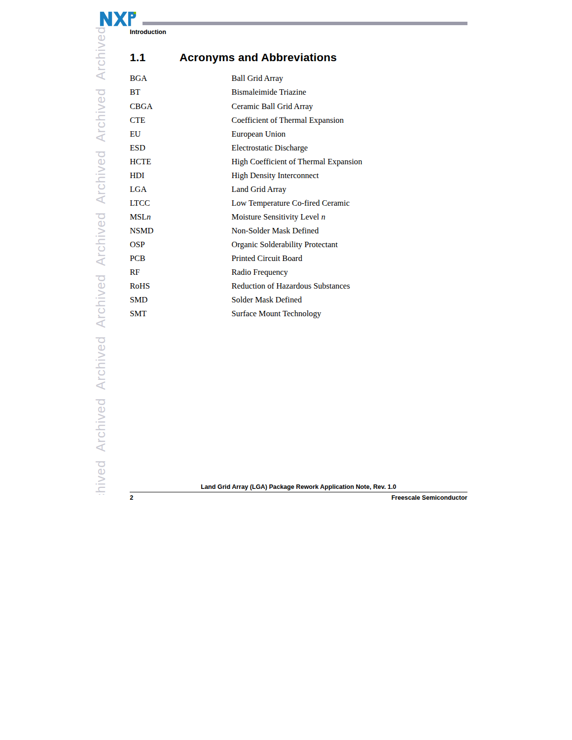Introduction
Archived Archived Archived Archived Archived Archived Archived Archived
1.1 Acronyms and Abbreviations
| BGA | Ball Grid Array |
| BT | Bismaleimide Triazine |
| CBGA | Ceramic Ball Grid Array |
| CTE | Coefficient of Thermal Expansion |
| EU | European Union |
| ESD | Electrostatic Discharge |
| HCTE | High Coefficient of Thermal Expansion |
| HDI | High Density Interconnect |
| LGA | Land Grid Array |
| LTCC | Low Temperature Co-fired Ceramic |
| MSL n | Moisture Sensitivity Level n |
| NSMD | Non-Solder Mask Defined |
| OSP | Organic Solderability Protectant |
| PCB | Printed Circuit Board |
| RF | Radio Frequency |
| RoHS | Reduction of Hazardous Substances |
| SMD | Solder Mask Defined |
| SMT | Surface Mount Technology |
Land Grid Array (LGA) Package Rework Application Note, Rev. 1.0
2
Freescale Semiconductor